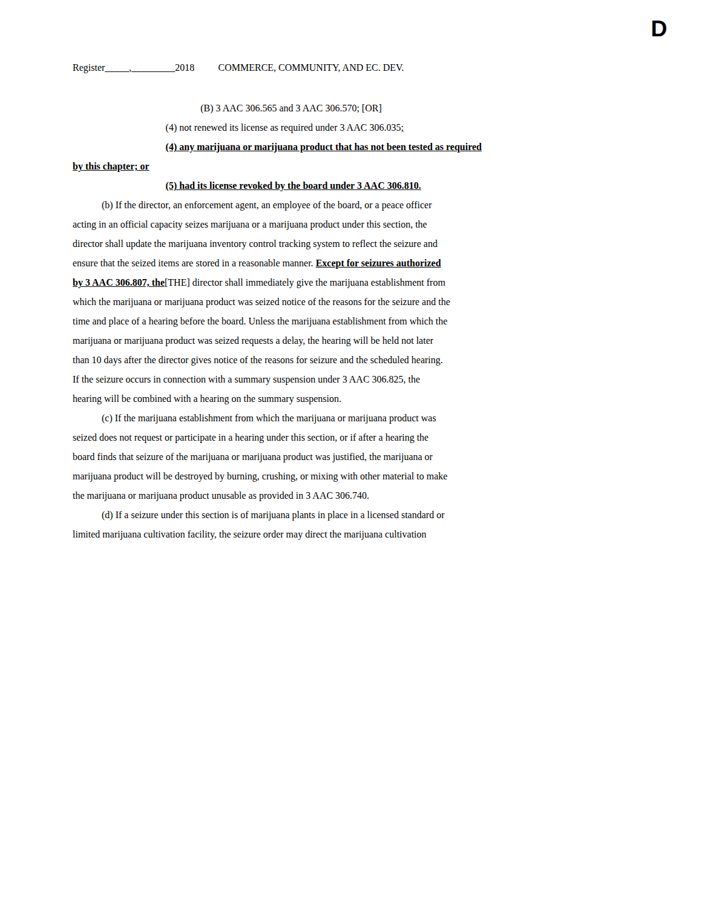D
Register_____,_________2018 COMMERCE, COMMUNITY, AND EC. DEV.
(B) 3 AAC 306.565 and 3 AAC 306.570; [OR]
(4) not renewed its license as required under 3 AAC 306.035;
(4) any marijuana or marijuana product that has not been tested as required
by this chapter; or
(5) had its license revoked by the board under 3 AAC 306.810.
(b) If the director, an enforcement agent, an employee of the board, or a peace officer
acting in an official capacity seizes marijuana or a marijuana product under this section, the
director shall update the marijuana inventory control tracking system to reflect the seizure and
ensure that the seized items are stored in a reasonable manner. Except for seizures authorized
by 3 AAC 306.807, the[THE] director shall immediately give the marijuana establishment from
which the marijuana or marijuana product was seized notice of the reasons for the seizure and the
time and place of a hearing before the board. Unless the marijuana establishment from which the
marijuana or marijuana product was seized requests a delay, the hearing will be held not later
than 10 days after the director gives notice of the reasons for seizure and the scheduled hearing.
If the seizure occurs in connection with a summary suspension under 3 AAC 306.825, the
hearing will be combined with a hearing on the summary suspension.
(c) If the marijuana establishment from which the marijuana or marijuana product was
seized does not request or participate in a hearing under this section, or if after a hearing the
board finds that seizure of the marijuana or marijuana product was justified, the marijuana or
marijuana product will be destroyed by burning, crushing, or mixing with other material to make
the marijuana or marijuana product unusable as provided in 3 AAC 306.740.
(d) If a seizure under this section is of marijuana plants in place in a licensed standard or
limited marijuana cultivation facility, the seizure order may direct the marijuana cultivation